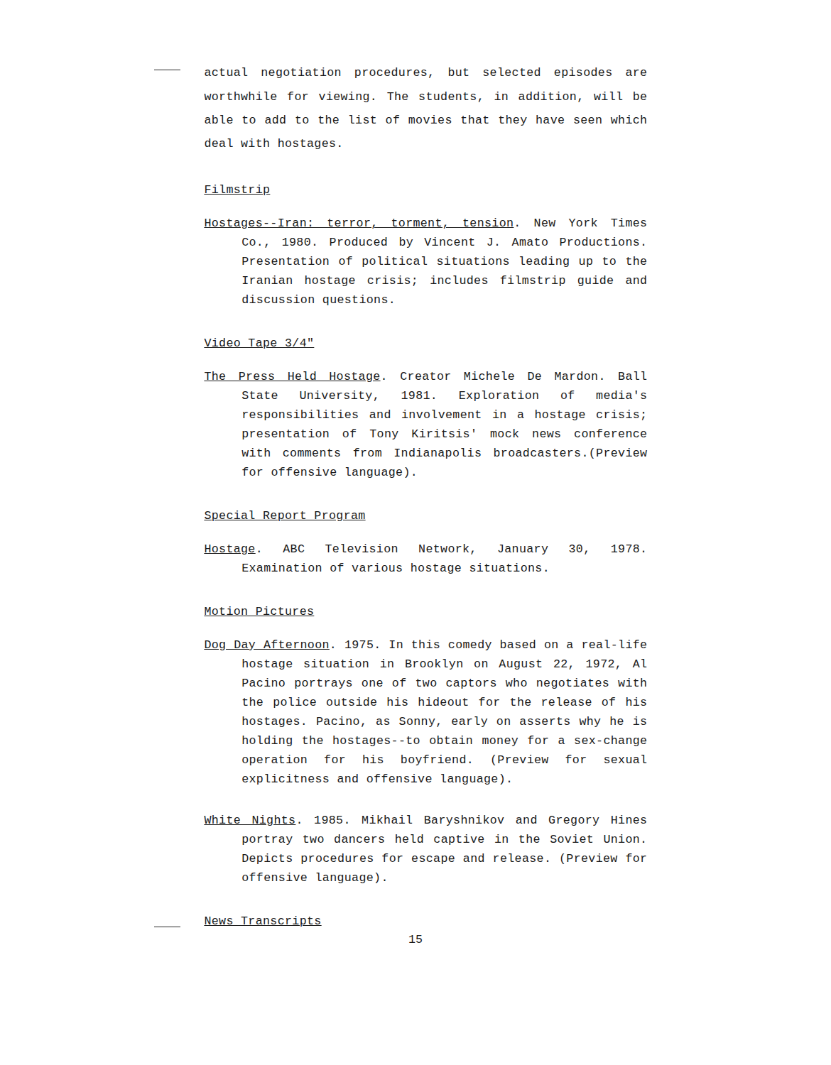actual negotiation procedures, but selected episodes are worthwhile for viewing. The students, in addition, will be able to add to the list of movies that they have seen which deal with hostages.
Filmstrip
Hostages--Iran: terror, torment, tension. New York Times Co., 1980. Produced by Vincent J. Amato Productions. Presentation of political situations leading up to the Iranian hostage crisis; includes filmstrip guide and discussion questions.
Video Tape 3/4"
The Press Held Hostage. Creator Michele De Mardon. Ball State University, 1981. Exploration of media's responsibilities and involvement in a hostage crisis; presentation of Tony Kiritsis' mock news conference with comments from Indianapolis broadcasters.(Preview for offensive language).
Special Report Program
Hostage. ABC Television Network, January 30, 1978. Examination of various hostage situations.
Motion Pictures
Dog Day Afternoon. 1975. In this comedy based on a real-life hostage situation in Brooklyn on August 22, 1972, Al Pacino portrays one of two captors who negotiates with the police outside his hideout for the release of his hostages. Pacino, as Sonny, early on asserts why he is holding the hostages--to obtain money for a sex-change operation for his boyfriend. (Preview for sexual explicitness and offensive language).
White Nights. 1985. Mikhail Baryshnikov and Gregory Hines portray two dancers held captive in the Soviet Union. Depicts procedures for escape and release. (Preview for offensive language).
News Transcripts
15